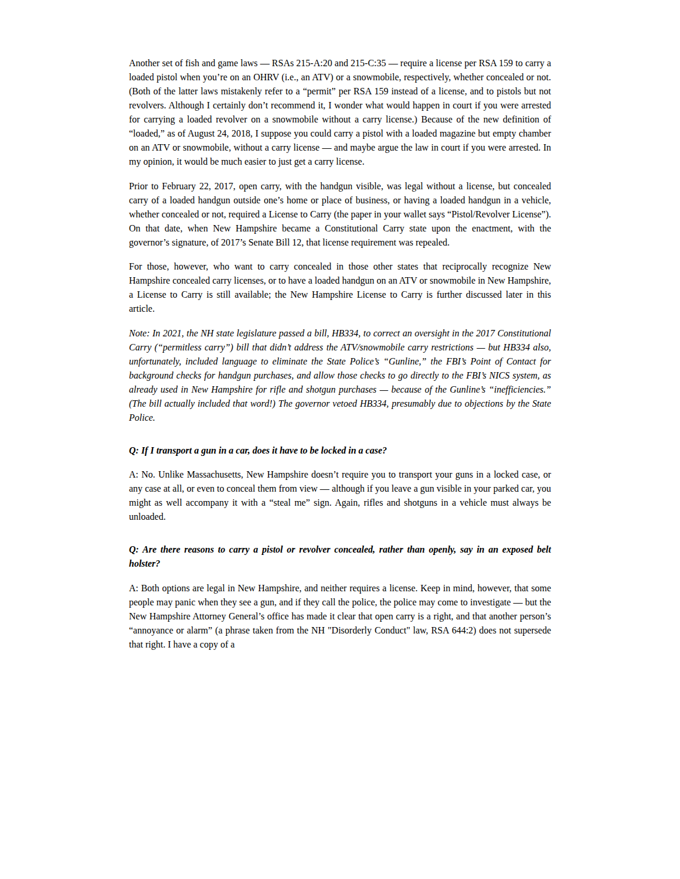Another set of fish and game laws — RSAs 215-A:20 and 215-C:35 — require a license per RSA 159 to carry a loaded pistol when you’re on an OHRV (i.e., an ATV) or a snowmobile, respectively, whether concealed or not. (Both of the latter laws mistakenly refer to a “permit” per RSA 159 instead of a license, and to pistols but not revolvers. Although I certainly don’t recommend it, I wonder what would happen in court if you were arrested for carrying a loaded revolver on a snowmobile without a carry license.) Because of the new definition of “loaded,” as of August 24, 2018, I suppose you could carry a pistol with a loaded magazine but empty chamber on an ATV or snowmobile, without a carry license — and maybe argue the law in court if you were arrested. In my opinion, it would be much easier to just get a carry license.
Prior to February 22, 2017, open carry, with the handgun visible, was legal without a license, but concealed carry of a loaded handgun outside one’s home or place of business, or having a loaded handgun in a vehicle, whether concealed or not, required a License to Carry (the paper in your wallet says “Pistol/Revolver License”). On that date, when New Hampshire became a Constitutional Carry state upon the enactment, with the governor’s signature, of 2017’s Senate Bill 12, that license requirement was repealed.
For those, however, who want to carry concealed in those other states that reciprocally recognize New Hampshire concealed carry licenses, or to have a loaded handgun on an ATV or snowmobile in New Hampshire, a License to Carry is still available; the New Hampshire License to Carry is further discussed later in this article.
Note: In 2021, the NH state legislature passed a bill, HB334, to correct an oversight in the 2017 Constitutional Carry (“permitless carry”) bill that didn’t address the ATV/snowmobile carry restrictions — but HB334 also, unfortunately, included language to eliminate the State Police’s “Gunline,” the FBI’s Point of Contact for background checks for handgun purchases, and allow those checks to go directly to the FBI’s NICS system, as already used in New Hampshire for rifle and shotgun purchases — because of the Gunline’s “inefficiencies.” (The bill actually included that word!) The governor vetoed HB334, presumably due to objections by the State Police.
Q: If I transport a gun in a car, does it have to be locked in a case?
A: No. Unlike Massachusetts, New Hampshire doesn’t require you to transport your guns in a locked case, or any case at all, or even to conceal them from view — although if you leave a gun visible in your parked car, you might as well accompany it with a “steal me” sign. Again, rifles and shotguns in a vehicle must always be unloaded.
Q: Are there reasons to carry a pistol or revolver concealed, rather than openly, say in an exposed belt holster?
A: Both options are legal in New Hampshire, and neither requires a license. Keep in mind, however, that some people may panic when they see a gun, and if they call the police, the police may come to investigate — but the New Hampshire Attorney General’s office has made it clear that open carry is a right, and that another person’s “annoyance or alarm” (a phrase taken from the NH "Disorderly Conduct" law, RSA 644:2) does not supersede that right. I have a copy of a